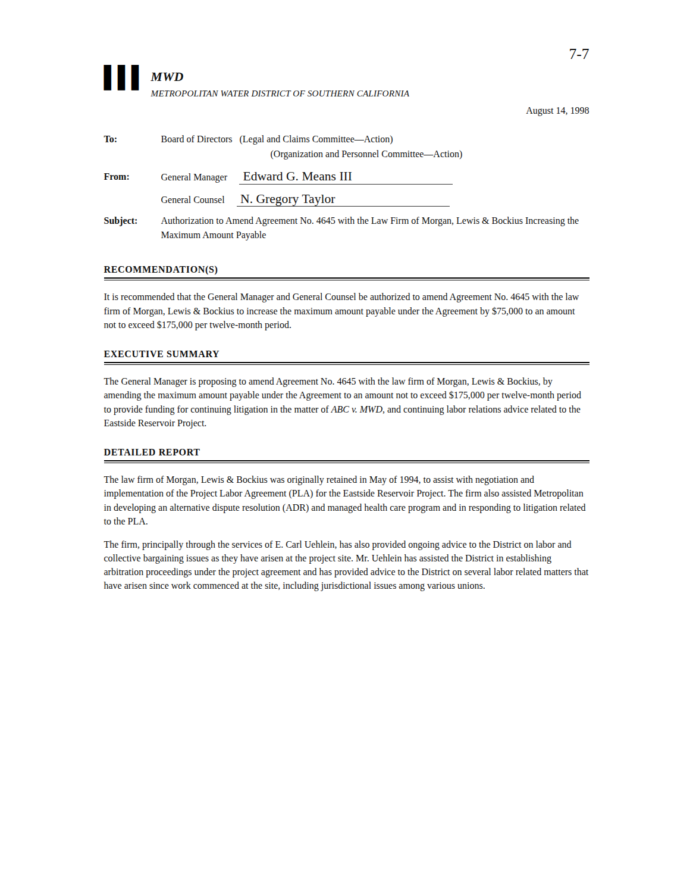7-7
▌▌▌
MWD
METROPOLITAN WATER DISTRICT OF SOUTHERN CALIFORNIA
August 14, 1998
| To: | Board of Directors (Legal and Claims Committee—Action) (Organization and Personnel Committee—Action) |
| From: | General Manager Edward G. Means III General Counsel N. Gregory Taylor |
| Subject: | Authorization to Amend Agreement No. 4645 with the Law Firm of Morgan, Lewis & Bockius Increasing the Maximum Amount Payable |
Recommendation(s)
It is recommended that the General Manager and General Counsel be authorized to amend Agreement No. 4645 with the law firm of Morgan, Lewis & Bockius to increase the maximum amount payable under the Agreement by $75,000 to an amount not to exceed $175,000 per twelve-month period.
Executive Summary
The General Manager is proposing to amend Agreement No. 4645 with the law firm of Morgan, Lewis & Bockius, by amending the maximum amount payable under the Agreement to an amount not to exceed $175,000 per twelve-month period to provide funding for continuing litigation in the matter of ABC v. MWD, and continuing labor relations advice related to the Eastside Reservoir Project.
Detailed Report
The law firm of Morgan, Lewis & Bockius was originally retained in May of 1994, to assist with negotiation and implementation of the Project Labor Agreement (PLA) for the Eastside Reservoir Project. The firm also assisted Metropolitan in developing an alternative dispute resolution (ADR) and managed health care program and in responding to litigation related to the PLA.
The firm, principally through the services of E. Carl Uehlein, has also provided ongoing advice to the District on labor and collective bargaining issues as they have arisen at the project site. Mr. Uehlein has assisted the District in establishing arbitration proceedings under the project agreement and has provided advice to the District on several labor related matters that have arisen since work commenced at the site, including jurisdictional issues among various unions.